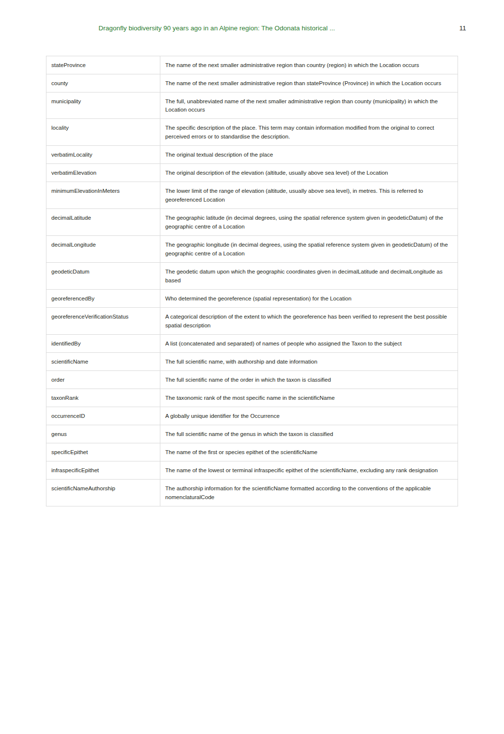Dragonfly biodiversity 90 years ago in an Alpine region: The Odonata historical ...
11
| stateProvince | The name of the next smaller administrative region than country (region) in which the Location occurs |
| county | The name of the next smaller administrative region than stateProvince (Province) in which the Location occurs |
| municipality | The full, unabbreviated name of the next smaller administrative region than county (municipality) in which the Location occurs |
| locality | The specific description of the place. This term may contain information modified from the original to correct perceived errors or to standardise the description. |
| verbatimLocality | The original textual description of the place |
| verbatimElevation | The original description of the elevation (altitude, usually above sea level) of the Location |
| minimumElevationInMeters | The lower limit of the range of elevation (altitude, usually above sea level), in metres. This is referred to georeferenced Location |
| decimalLatitude | The geographic latitude (in decimal degrees, using the spatial reference system given in geodeticDatum) of the geographic centre of a Location |
| decimalLongitude | The geographic longitude (in decimal degrees, using the spatial reference system given in geodeticDatum) of the geographic centre of a Location |
| geodeticDatum | The geodetic datum upon which the geographic coordinates given in decimalLatitude and decimalLongitude as based |
| georeferencedBy | Who determined the georeference (spatial representation) for the Location |
| georeferenceVerificationStatus | A categorical description of the extent to which the georeference has been verified to represent the best possible spatial description |
| identifiedBy | A list (concatenated and separated) of names of people who assigned the Taxon to the subject |
| scientificName | The full scientific name, with authorship and date information |
| order | The full scientific name of the order in which the taxon is classified |
| taxonRank | The taxonomic rank of the most specific name in the scientificName |
| occurrenceID | A globally unique identifier for the Occurrence |
| genus | The full scientific name of the genus in which the taxon is classified |
| specificEpithet | The name of the first or species epithet of the scientificName |
| infraspecificEpithet | The name of the lowest or terminal infraspecific epithet of the scientificName, excluding any rank designation |
| scientificNameAuthorship | The authorship information for the scientificName formatted according to the conventions of the applicable nomenclaturalCode |